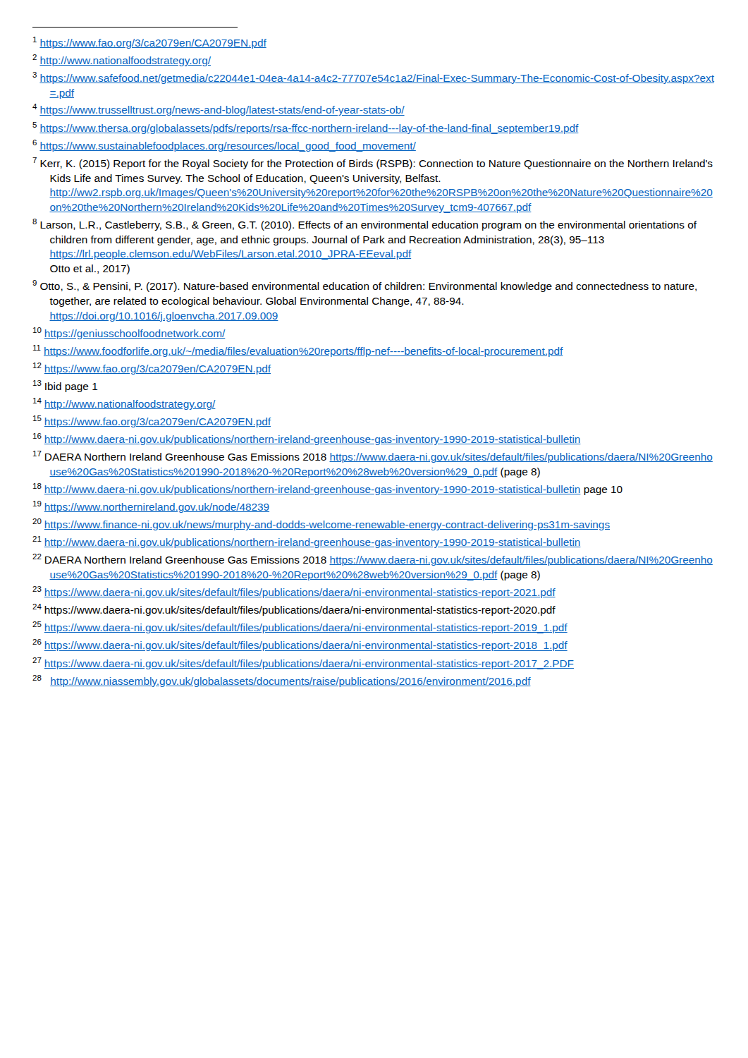1https://www.fao.org/3/ca2079en/CA2079EN.pdf
2http://www.nationalfoodstrategy.org/
3https://www.safefood.net/getmedia/c22044e1-04ea-4a14-a4c2-77707e54c1a2/Final-Exec-Summary-The-Economic-Cost-of-Obesity.aspx?ext=.pdf
4https://www.trusselltrust.org/news-and-blog/latest-stats/end-of-year-stats-ob/
5https://www.thersa.org/globalassets/pdfs/reports/rsa-ffcc-northern-ireland---lay-of-the-land-final_september19.pdf
6https://www.sustainablefoodplaces.org/resources/local_good_food_movement/
7Kerr, K. (2015) Report for the Royal Society for the Protection of Birds (RSPB): Connection to Nature Questionnaire on the Northern Ireland's Kids Life and Times Survey. The School of Education, Queen's University, Belfast.
http://ww2.rspb.org.uk/Images/Queen's%20University%20report%20for%20the%20RSPB%20on%20the%20Nature%20Questionnaire%20on%20the%20Northern%20Ireland%20Kids%20Life%20and%20Times%20Survey_tcm9-407667.pdf
8Larson, L.R., Castleberry, S.B., & Green, G.T. (2010). Effects of an environmental education program on the environmental orientations of children from different gender, age, and ethnic groups. Journal of Park and Recreation Administration, 28(3), 95–113
https://lrl.people.clemson.edu/WebFiles/Larson.etal.2010_JPRA-EEeval.pdf
Otto et al., 2017)
9Otto, S., & Pensini, P. (2017). Nature-based environmental education of children: Environmental knowledge and connectedness to nature, together, are related to ecological behaviour. Global Environmental Change, 47, 88-94.
https://doi.org/10.1016/j.gloenvcha.2017.09.009
10https://geniusschoolfoodnetwork.com/
11https://www.foodforlife.org.uk/~/media/files/evaluation%20reports/fflp-nef----benefits-of-local-procurement.pdf
12https://www.fao.org/3/ca2079en/CA2079EN.pdf
13Ibid page 1
14http://www.nationalfoodstrategy.org/
15https://www.fao.org/3/ca2079en/CA2079EN.pdf
16http://www.daera-ni.gov.uk/publications/northern-ireland-greenhouse-gas-inventory-1990-2019-statistical-bulletin
17DAERA Northern Ireland Greenhouse Gas Emissions 2018 https://www.daera-ni.gov.uk/sites/default/files/publications/daera/NI%20Greenhouse%20Gas%20Statistics%201990-2018%20-%20Report%20%28web%20version%29_0.pdf (page 8)
18http://www.daera-ni.gov.uk/publications/northern-ireland-greenhouse-gas-inventory-1990-2019-statistical-bulletin page 10
19https://www.northernireland.gov.uk/node/48239
20https://www.finance-ni.gov.uk/news/murphy-and-dodds-welcome-renewable-energy-contract-delivering-ps31m-savings
21http://www.daera-ni.gov.uk/publications/northern-ireland-greenhouse-gas-inventory-1990-2019-statistical-bulletin
22DAERA Northern Ireland Greenhouse Gas Emissions 2018 https://www.daera-ni.gov.uk/sites/default/files/publications/daera/NI%20Greenhouse%20Gas%20Statistics%201990-2018%20-%20Report%20%28web%20version%29_0.pdf (page 8)
23https://www.daera-ni.gov.uk/sites/default/files/publications/daera/ni-environmental-statistics-report-2021.pdf
24https://www.daera-ni.gov.uk/sites/default/files/publications/daera/ni-environmental-statistics-report-2020.pdf
25https://www.daera-ni.gov.uk/sites/default/files/publications/daera/ni-environmental-statistics-report-2019_1.pdf
26https://www.daera-ni.gov.uk/sites/default/files/publications/daera/ni-environmental-statistics-report-2018_1.pdf
27https://www.daera-ni.gov.uk/sites/default/files/publications/daera/ni-environmental-statistics-report-2017_2.PDF
28 http://www.niassembly.gov.uk/globalassets/documents/raise/publications/2016/environment/2016.pdf